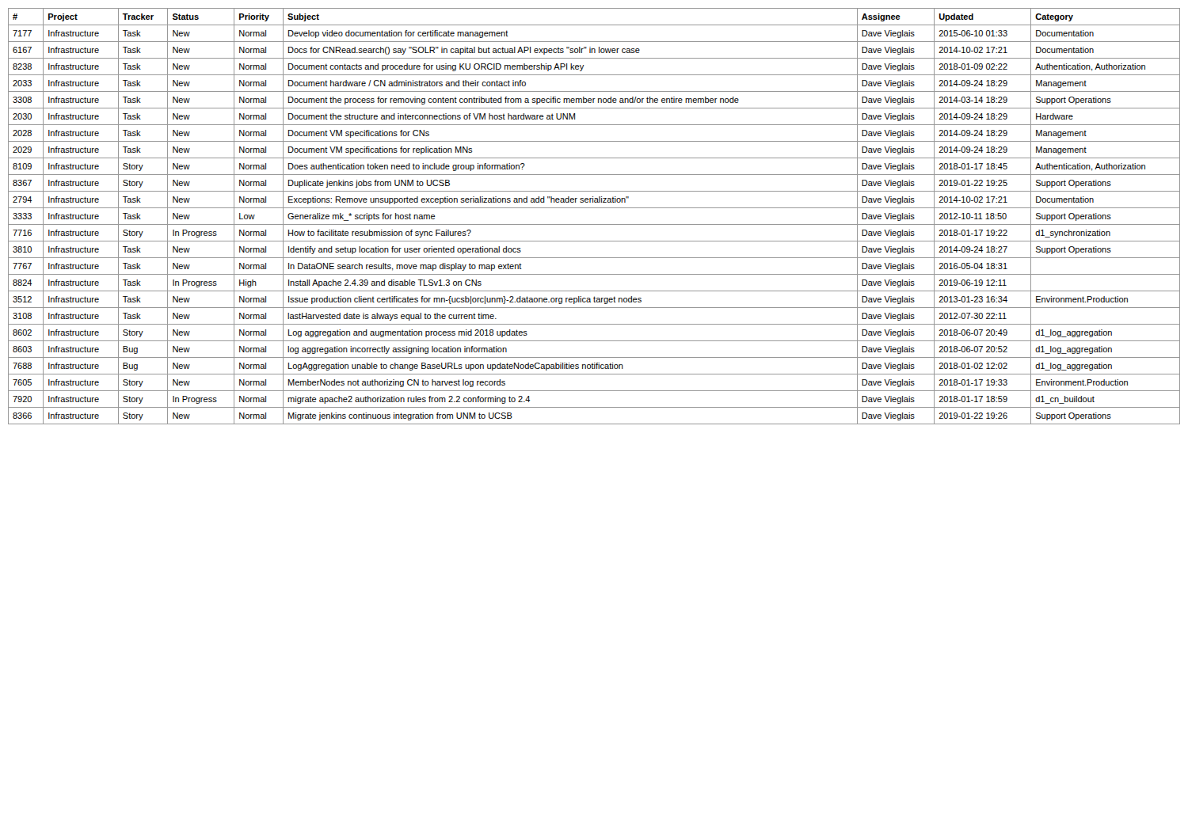| # | Project | Tracker | Status | Priority | Subject | Assignee | Updated | Category |
| --- | --- | --- | --- | --- | --- | --- | --- | --- |
| 7177 | Infrastructure | Task | New | Normal | Develop video documentation for certificate management | Dave Vieglais | 2015-06-10 01:33 | Documentation |
| 6167 | Infrastructure | Task | New | Normal | Docs for CNRead.search() say "SOLR" in capital but actual API expects "solr" in lower case | Dave Vieglais | 2014-10-02 17:21 | Documentation |
| 8238 | Infrastructure | Task | New | Normal | Document contacts and procedure for using KU ORCID membership API key | Dave Vieglais | 2018-01-09 02:22 | Authentication, Authorization |
| 2033 | Infrastructure | Task | New | Normal | Document hardware / CN administrators and their contact info | Dave Vieglais | 2014-09-24 18:29 | Management |
| 3308 | Infrastructure | Task | New | Normal | Document the process for removing content contributed from a specific member node and/or the entire member node | Dave Vieglais | 2014-03-14 18:29 | Support Operations |
| 2030 | Infrastructure | Task | New | Normal | Document the structure and interconnections of VM host hardware at UNM | Dave Vieglais | 2014-09-24 18:29 | Hardware |
| 2028 | Infrastructure | Task | New | Normal | Document VM specifications for CNs | Dave Vieglais | 2014-09-24 18:29 | Management |
| 2029 | Infrastructure | Task | New | Normal | Document VM specifications for replication MNs | Dave Vieglais | 2014-09-24 18:29 | Management |
| 8109 | Infrastructure | Story | New | Normal | Does authentication token need to include group information? | Dave Vieglais | 2018-01-17 18:45 | Authentication, Authorization |
| 8367 | Infrastructure | Story | New | Normal | Duplicate jenkins jobs from UNM to UCSB | Dave Vieglais | 2019-01-22 19:25 | Support Operations |
| 2794 | Infrastructure | Task | New | Normal | Exceptions: Remove unsupported exception serializations and add "header serialization" | Dave Vieglais | 2014-10-02 17:21 | Documentation |
| 3333 | Infrastructure | Task | New | Low | Generalize mk_* scripts for host name | Dave Vieglais | 2012-10-11 18:50 | Support Operations |
| 7716 | Infrastructure | Story | In Progress | Normal | How to facilitate resubmission of sync Failures? | Dave Vieglais | 2018-01-17 19:22 | d1_synchronization |
| 3810 | Infrastructure | Task | New | Normal | Identify and setup location for user oriented operational docs | Dave Vieglais | 2014-09-24 18:27 | Support Operations |
| 7767 | Infrastructure | Task | New | Normal | In DataONE search results, move map display to map extent | Dave Vieglais | 2016-05-04 18:31 | |
| 8824 | Infrastructure | Task | In Progress | High | Install Apache 2.4.39 and disable TLSv1.3 on CNs | Dave Vieglais | 2019-06-19 12:11 | |
| 3512 | Infrastructure | Task | New | Normal | Issue production client certificates for mn-{ucsb/orc/unm}-2.dataone.org replica target nodes | Dave Vieglais | 2013-01-23 16:34 | Environment.Production |
| 3108 | Infrastructure | Task | New | Normal | lastHarvested date is always equal to the current time. | Dave Vieglais | 2012-07-30 22:11 | |
| 8602 | Infrastructure | Story | New | Normal | Log aggregation and augmentation process mid 2018 updates | Dave Vieglais | 2018-06-07 20:49 | d1_log_aggregation |
| 8603 | Infrastructure | Bug | New | Normal | log aggregation incorrectly assigning location information | Dave Vieglais | 2018-06-07 20:52 | d1_log_aggregation |
| 7688 | Infrastructure | Bug | New | Normal | LogAggregation unable to change BaseURLs upon updateNodeCapabilities notification | Dave Vieglais | 2018-01-02 12:02 | d1_log_aggregation |
| 7605 | Infrastructure | Story | New | Normal | MemberNodes not authorizing CN to harvest log records | Dave Vieglais | 2018-01-17 19:33 | Environment.Production |
| 7920 | Infrastructure | Story | In Progress | Normal | migrate apache2 authorization rules from 2.2 conforming to 2.4 | Dave Vieglais | 2018-01-17 18:59 | d1_cn_buildout |
| 8366 | Infrastructure | Story | New | Normal | Migrate jenkins continuous integration from UNM to UCSB | Dave Vieglais | 2019-01-22 19:26 | Support Operations |